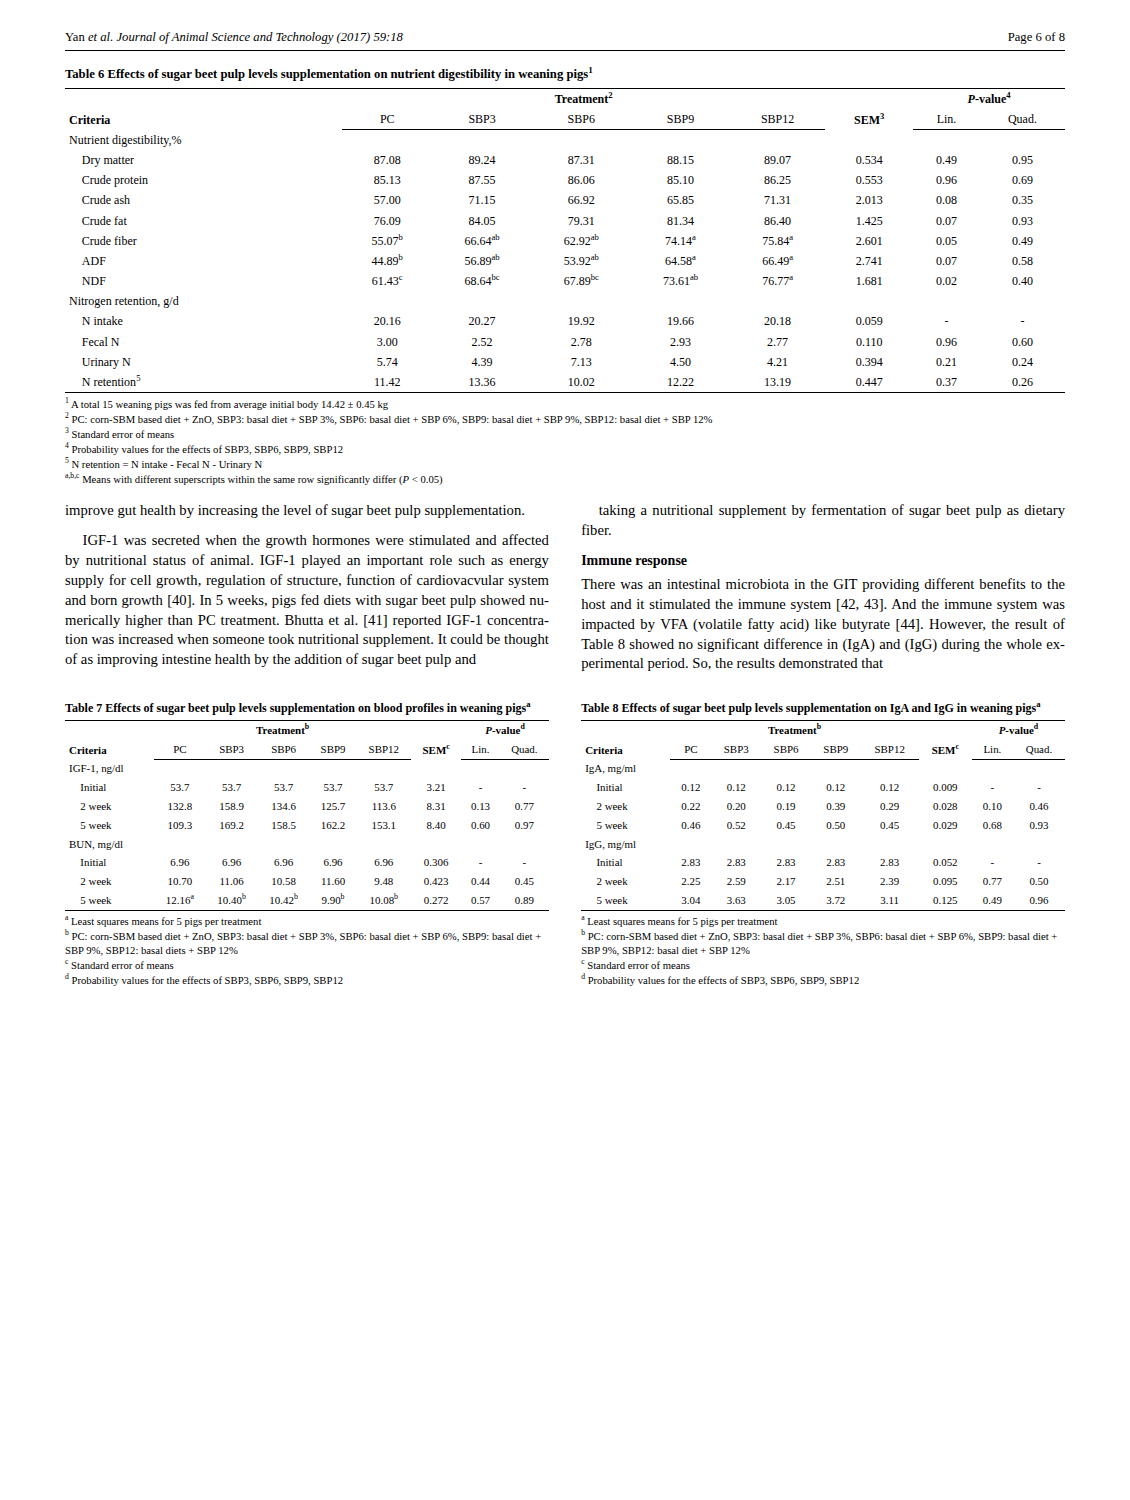Yan et al. Journal of Animal Science and Technology (2017) 59:18
Page 6 of 8
Table 6 Effects of sugar beet pulp levels supplementation on nutrient digestibility in weaning pigs 1
| Criteria | Treatment 2 | SEM 3 | P -value 4 |
| --- | --- | --- | --- |
| PC | SBP3 | SBP6 | SBP9 | SBP12 | Lin. | Quad. |
| Nutrient digestibility,% | | | | | | | | |
| Dry matter | 87.08 | 89.24 | 87.31 | 88.15 | 89.07 | 0.534 | 0.49 | 0.95 |
| Crude protein | 85.13 | 87.55 | 86.06 | 85.10 | 86.25 | 0.553 | 0.96 | 0.69 |
| Crude ash | 57.00 | 71.15 | 66.92 | 65.85 | 71.31 | 2.013 | 0.08 | 0.35 |
| Crude fat | 76.09 | 84.05 | 79.31 | 81.34 | 86.40 | 1.425 | 0.07 | 0.93 |
| Crude fiber | 55.07 b | 66.64 ab | 62.92 ab | 74.14 a | 75.84 a | 2.601 | 0.05 | 0.49 |
| ADF | 44.89 b | 56.89 ab | 53.92 ab | 64.58 a | 66.49 a | 2.741 | 0.07 | 0.58 |
| NDF | 61.43 c | 68.64 bc | 67.89 bc | 73.61 ab | 76.77 a | 1.681 | 0.02 | 0.40 |
| Nitrogen retention, g/d | | | | | | | | |
| N intake | 20.16 | 20.27 | 19.92 | 19.66 | 20.18 | 0.059 | - | - |
| Fecal N | 3.00 | 2.52 | 2.78 | 2.93 | 2.77 | 0.110 | 0.96 | 0.60 |
| Urinary N | 5.74 | 4.39 | 7.13 | 4.50 | 4.21 | 0.394 | 0.21 | 0.24 |
| N retention 5 | 11.42 | 13.36 | 10.02 | 12.22 | 13.19 | 0.447 | 0.37 | 0.26 |
1 A total 15 weaning pigs was fed from average initial body 14.42 ± 0.45 kg
2 PC: corn-SBM based diet + ZnO, SBP3: basal diet + SBP 3%, SBP6: basal diet + SBP 6%, SBP9: basal diet + SBP 9%, SBP12: basal diet + SBP 12%
3 Standard error of means
4 Probability values for the effects of SBP3, SBP6, SBP9, SBP12
5 N retention = N intake - Fecal N - Urinary N
a,b,c Means with different superscripts within the same row significantly differ (P < 0.05)
improve gut health by increasing the level of sugar beet pulp supplementation.
IGF-1 was secreted when the growth hormones were stimulated and affected by nutritional status of animal. IGF-1 played an important role such as energy supply for cell growth, regulation of structure, function of cardiovacvular system and born growth [40]. In 5 weeks, pigs fed diets with sugar beet pulp showed numerically higher than PC treatment. Bhutta et al. [41] reported IGF-1 concentration was increased when someone took nutritional supplement. It could be thought of as improving intestine health by the addition of sugar beet pulp and
taking a nutritional supplement by fermentation of sugar beet pulp as dietary fiber.
Immune response
There was an intestinal microbiota in the GIT providing different benefits to the host and it stimulated the immune system [42, 43]. And the immune system was impacted by VFA (volatile fatty acid) like butyrate [44]. However, the result of Table 8 showed no significant difference in (IgA) and (IgG) during the whole experimental period. So, the results demonstrated that
Table 7 Effects of sugar beet pulp levels supplementation on blood profiles in weaning pigs a
| Criteria | Treatment b | SEM c | P -value d |
| --- | --- | --- | --- |
| PC | SBP3 | SBP6 | SBP9 | SBP12 | Lin. | Quad. |
| IGF-1, ng/dl | | | | | | | | |
| Initial | 53.7 | 53.7 | 53.7 | 53.7 | 53.7 | 3.21 | - | - |
| 2 week | 132.8 | 158.9 | 134.6 | 125.7 | 113.6 | 8.31 | 0.13 | 0.77 |
| 5 week | 109.3 | 169.2 | 158.5 | 162.2 | 153.1 | 8.40 | 0.60 | 0.97 |
| BUN, mg/dl | | | | | | | | |
| Initial | 6.96 | 6.96 | 6.96 | 6.96 | 6.96 | 0.306 | - | - |
| 2 week | 10.70 | 11.06 | 10.58 | 11.60 | 9.48 | 0.423 | 0.44 | 0.45 |
| 5 week | 12.16 a | 10.40 b | 10.42 b | 9.90 b | 10.08 b | 0.272 | 0.57 | 0.89 |
a Least squares means for 5 pigs per treatment
b PC: corn-SBM based diet + ZnO, SBP3: basal diet + SBP 3%, SBP6: basal diet + SBP 6%, SBP9: basal diet + SBP 9%, SBP12: basal diets + SBP 12%
c Standard error of means
d Probability values for the effects of SBP3, SBP6, SBP9, SBP12
Table 8 Effects of sugar beet pulp levels supplementation on IgA and IgG in weaning pigs a
| Criteria | Treatment b | SEM c | P -value d |
| --- | --- | --- | --- |
| PC | SBP3 | SBP6 | SBP9 | SBP12 | Lin. | Quad. |
| IgA, mg/ml | | | | | | | | |
| Initial | 0.12 | 0.12 | 0.12 | 0.12 | 0.12 | 0.009 | - | - |
| 2 week | 0.22 | 0.20 | 0.19 | 0.39 | 0.29 | 0.028 | 0.10 | 0.46 |
| 5 week | 0.46 | 0.52 | 0.45 | 0.50 | 0.45 | 0.029 | 0.68 | 0.93 |
| IgG, mg/ml | | | | | | | | |
| Initial | 2.83 | 2.83 | 2.83 | 2.83 | 2.83 | 0.052 | - | - |
| 2 week | 2.25 | 2.59 | 2.17 | 2.51 | 2.39 | 0.095 | 0.77 | 0.50 |
| 5 week | 3.04 | 3.63 | 3.05 | 3.72 | 3.11 | 0.125 | 0.49 | 0.96 |
a Least squares means for 5 pigs per treatment
b PC: corn-SBM based diet + ZnO, SBP3: basal diet + SBP 3%, SBP6: basal diet + SBP 6%, SBP9: basal diet + SBP 9%, SBP12: basal diet + SBP 12%
c Standard error of means
d Probability values for the effects of SBP3, SBP6, SBP9, SBP12